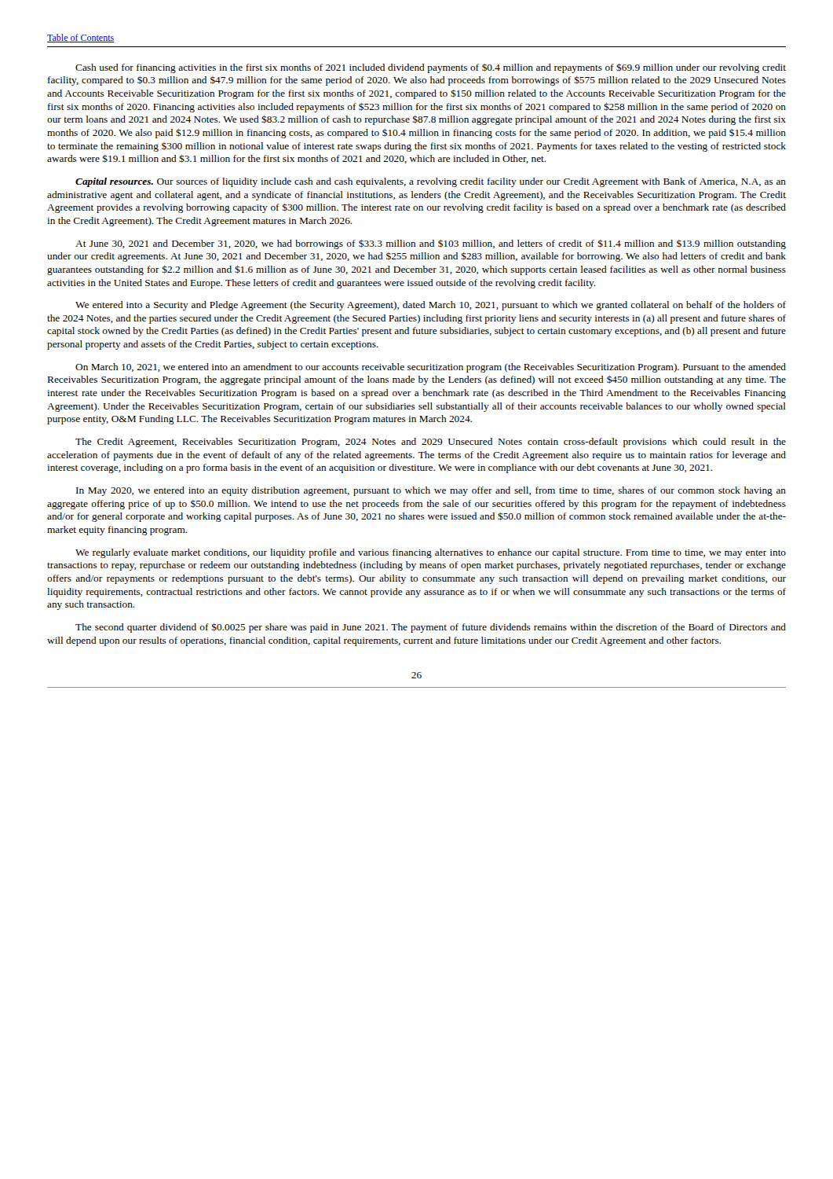Table of Contents
Cash used for financing activities in the first six months of 2021 included dividend payments of $0.4 million and repayments of $69.9 million under our revolving credit facility, compared to $0.3 million and $47.9 million for the same period of 2020. We also had proceeds from borrowings of $575 million related to the 2029 Unsecured Notes and Accounts Receivable Securitization Program for the first six months of 2021, compared to $150 million related to the Accounts Receivable Securitization Program for the first six months of 2020. Financing activities also included repayments of $523 million for the first six months of 2021 compared to $258 million in the same period of 2020 on our term loans and 2021 and 2024 Notes. We used $83.2 million of cash to repurchase $87.8 million aggregate principal amount of the 2021 and 2024 Notes during the first six months of 2020. We also paid $12.9 million in financing costs, as compared to $10.4 million in financing costs for the same period of 2020. In addition, we paid $15.4 million to terminate the remaining $300 million in notional value of interest rate swaps during the first six months of 2021. Payments for taxes related to the vesting of restricted stock awards were $19.1 million and $3.1 million for the first six months of 2021 and 2020, which are included in Other, net.
Capital resources. Our sources of liquidity include cash and cash equivalents, a revolving credit facility under our Credit Agreement with Bank of America, N.A, as an administrative agent and collateral agent, and a syndicate of financial institutions, as lenders (the Credit Agreement), and the Receivables Securitization Program. The Credit Agreement provides a revolving borrowing capacity of $300 million. The interest rate on our revolving credit facility is based on a spread over a benchmark rate (as described in the Credit Agreement). The Credit Agreement matures in March 2026.
At June 30, 2021 and December 31, 2020, we had borrowings of $33.3 million and $103 million, and letters of credit of $11.4 million and $13.9 million outstanding under our credit agreements. At June 30, 2021 and December 31, 2020, we had $255 million and $283 million, available for borrowing. We also had letters of credit and bank guarantees outstanding for $2.2 million and $1.6 million as of June 30, 2021 and December 31, 2020, which supports certain leased facilities as well as other normal business activities in the United States and Europe. These letters of credit and guarantees were issued outside of the revolving credit facility.
We entered into a Security and Pledge Agreement (the Security Agreement), dated March 10, 2021, pursuant to which we granted collateral on behalf of the holders of the 2024 Notes, and the parties secured under the Credit Agreement (the Secured Parties) including first priority liens and security interests in (a) all present and future shares of capital stock owned by the Credit Parties (as defined) in the Credit Parties' present and future subsidiaries, subject to certain customary exceptions, and (b) all present and future personal property and assets of the Credit Parties, subject to certain exceptions.
On March 10, 2021, we entered into an amendment to our accounts receivable securitization program (the Receivables Securitization Program). Pursuant to the amended Receivables Securitization Program, the aggregate principal amount of the loans made by the Lenders (as defined) will not exceed $450 million outstanding at any time. The interest rate under the Receivables Securitization Program is based on a spread over a benchmark rate (as described in the Third Amendment to the Receivables Financing Agreement). Under the Receivables Securitization Program, certain of our subsidiaries sell substantially all of their accounts receivable balances to our wholly owned special purpose entity, O&M Funding LLC. The Receivables Securitization Program matures in March 2024.
The Credit Agreement, Receivables Securitization Program, 2024 Notes and 2029 Unsecured Notes contain cross-default provisions which could result in the acceleration of payments due in the event of default of any of the related agreements. The terms of the Credit Agreement also require us to maintain ratios for leverage and interest coverage, including on a pro forma basis in the event of an acquisition or divestiture. We were in compliance with our debt covenants at June 30, 2021.
In May 2020, we entered into an equity distribution agreement, pursuant to which we may offer and sell, from time to time, shares of our common stock having an aggregate offering price of up to $50.0 million. We intend to use the net proceeds from the sale of our securities offered by this program for the repayment of indebtedness and/or for general corporate and working capital purposes. As of June 30, 2021 no shares were issued and $50.0 million of common stock remained available under the at-the-market equity financing program.
We regularly evaluate market conditions, our liquidity profile and various financing alternatives to enhance our capital structure. From time to time, we may enter into transactions to repay, repurchase or redeem our outstanding indebtedness (including by means of open market purchases, privately negotiated repurchases, tender or exchange offers and/or repayments or redemptions pursuant to the debt's terms). Our ability to consummate any such transaction will depend on prevailing market conditions, our liquidity requirements, contractual restrictions and other factors. We cannot provide any assurance as to if or when we will consummate any such transactions or the terms of any such transaction.
The second quarter dividend of $0.0025 per share was paid in June 2021. The payment of future dividends remains within the discretion of the Board of Directors and will depend upon our results of operations, financial condition, capital requirements, current and future limitations under our Credit Agreement and other factors.
26